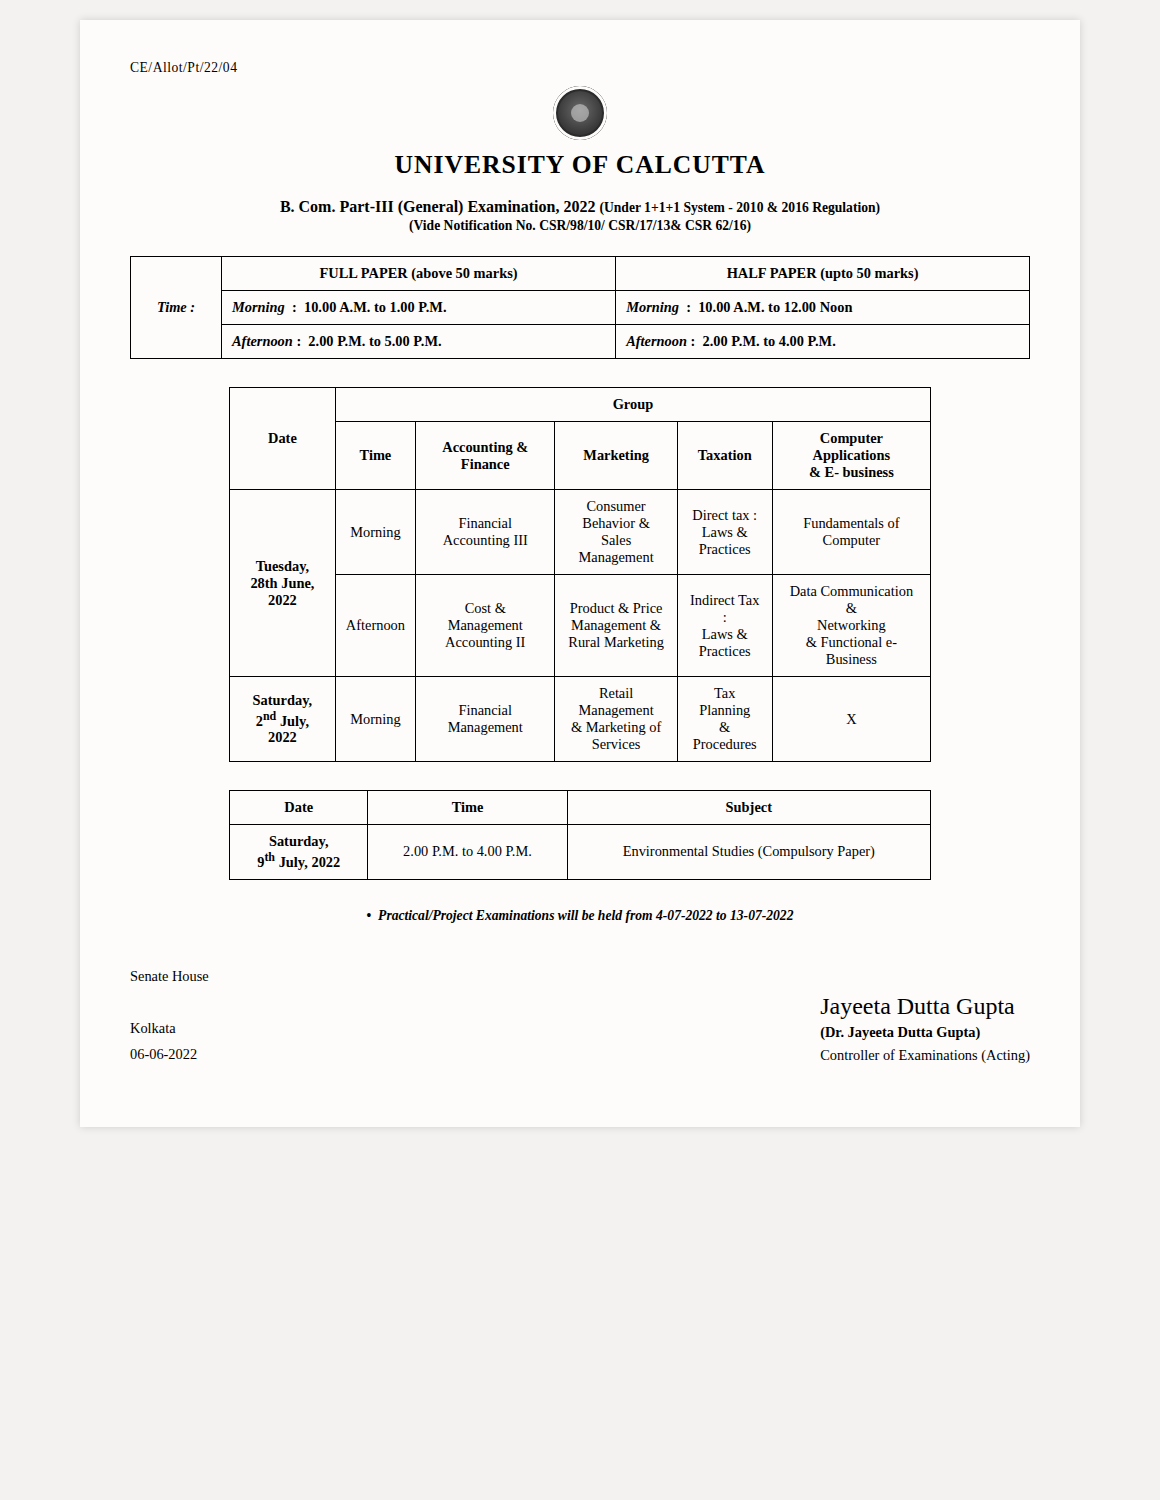CE/Allot/Pt/22/04
UNIVERSITY OF CALCUTTA
B. Com. Part-III (General) Examination, 2022 (Under 1+1+1 System - 2010 & 2016 Regulation)
(Vide Notification No. CSR/98/10/ CSR/17/13& CSR 62/16)
| Time : | FULL PAPER (above 50 marks) | HALF PAPER (upto 50 marks) |
| --- | --- | --- |
| Morning : 10.00 A.M. to 1.00 P.M. | Morning : 10.00 A.M. to 12.00 Noon |
| Afternoon : 2.00 P.M. to 5.00 P.M. | Afternoon : 2.00 P.M. to 4.00 P.M. |
| Date | Group |
| --- | --- |
| Time | Accounting & Finance | Marketing | Taxation | Computer Applications & E- business |
| Tuesday, 28th June, 2022 | Morning | Financial Accounting III | Consumer Behavior & Sales Management | Direct tax : Laws & Practices | Fundamentals of Computer |
| Afternoon | Cost & Management Accounting II | Product & Price Management & Rural Marketing | Indirect Tax : Laws & Practices | Data Communication & Networking & Functional e-Business |
| Saturday, 2 nd July, 2022 | Morning | Financial Management | Retail Management & Marketing of Services | Tax Planning & Procedures | X |
| Date | Time | Subject |
| --- | --- | --- |
| Saturday, 9 th July, 2022 | 2.00 P.M. to 4.00 P.M. | Environmental Studies (Compulsory Paper) |
Practical/Project Examinations will be held from 4-07-2022 to 13-07-2022
Senate House
Kolkata
06-06-2022
Jayeeta Dutta Gupta
(Dr. Jayeeta Dutta Gupta)
Controller of Examinations (Acting)